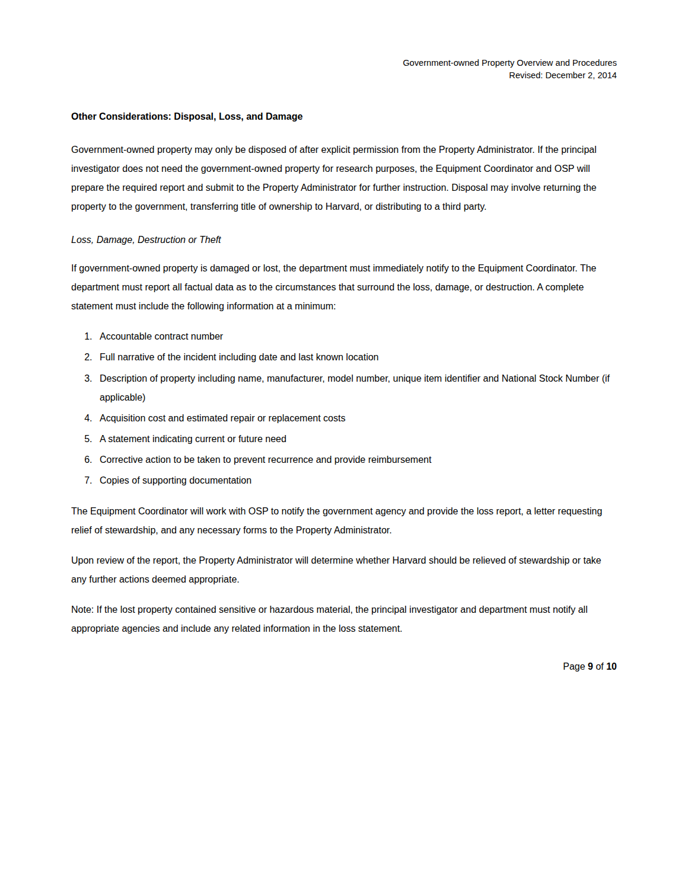Government-owned Property Overview and Procedures
Revised: December 2, 2014
Other Considerations: Disposal, Loss, and Damage
Government-owned property may only be disposed of after explicit permission from the Property Administrator. If the principal investigator does not need the government-owned property for research purposes, the Equipment Coordinator and OSP will prepare the required report and submit to the Property Administrator for further instruction. Disposal may involve returning the property to the government, transferring title of ownership to Harvard, or distributing to a third party.
Loss, Damage, Destruction or Theft
If government-owned property is damaged or lost, the department must immediately notify to the Equipment Coordinator. The department must report all factual data as to the circumstances that surround the loss, damage, or destruction. A complete statement must include the following information at a minimum:
Accountable contract number
Full narrative of the incident including date and last known location
Description of property including name, manufacturer, model number, unique item identifier and National Stock Number (if applicable)
Acquisition cost and estimated repair or replacement costs
A statement indicating current or future need
Corrective action to be taken to prevent recurrence and provide reimbursement
Copies of supporting documentation
The Equipment Coordinator will work with OSP to notify the government agency and provide the loss report, a letter requesting relief of stewardship, and any necessary forms to the Property Administrator.
Upon review of the report, the Property Administrator will determine whether Harvard should be relieved of stewardship or take any further actions deemed appropriate.
Note: If the lost property contained sensitive or hazardous material, the principal investigator and department must notify all appropriate agencies and include any related information in the loss statement.
Page 9 of 10